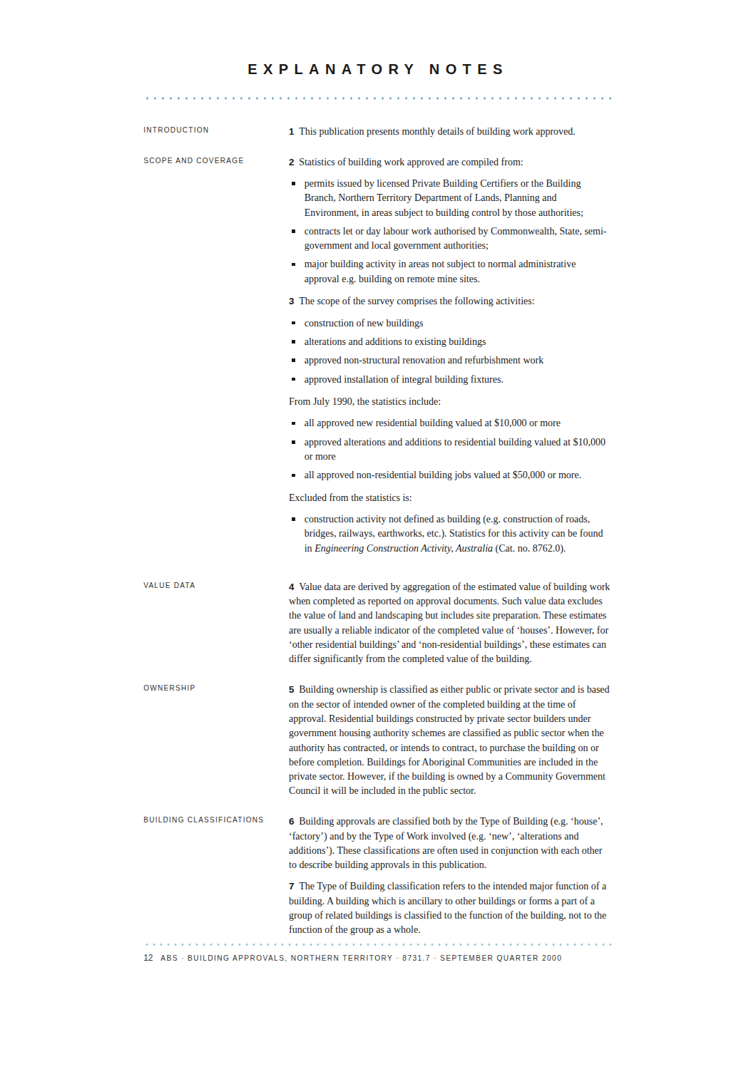Explanatory Notes
| Introduction | 1 This publication presents monthly details of building work approved. |
| Scope and coverage | 2 Statistics of building work approved are compiled from: permits issued by licensed Private Building Certifiers or the Building Branch, Northern Territory Department of Lands, Planning and Environment, in areas subject to building control by those authorities; contracts let or day labour work authorised by Commonwealth, State, semi-government and local government authorities; major building activity in areas not subject to normal administrative approval e.g. building on remote mine sites. 3 The scope of the survey comprises the following activities: construction of new buildings alterations and additions to existing buildings approved non-structural renovation and refurbishment work approved installation of integral building fixtures. From July 1990, the statistics include: all approved new residential building valued at $10,000 or more approved alterations and additions to residential building valued at $10,000 or more all approved non-residential building jobs valued at $50,000 or more. Excluded from the statistics is: construction activity not defined as building (e.g. construction of roads, bridges, railways, earthworks, etc.). Statistics for this activity can be found in Engineering Construction Activity, Australia (Cat. no. 8762.0). |
| Value data | 4 Value data are derived by aggregation of the estimated value of building work when completed as reported on approval documents. Such value data excludes the value of land and landscaping but includes site preparation. These estimates are usually a reliable indicator of the completed value of ‘houses’. However, for ‘other residential buildings’ and ‘non-residential buildings’, these estimates can differ significantly from the completed value of the building. |
| Ownership | 5 Building ownership is classified as either public or private sector and is based on the sector of intended owner of the completed building at the time of approval. Residential buildings constructed by private sector builders under government housing authority schemes are classified as public sector when the authority has contracted, or intends to contract, to purchase the building on or before completion. Buildings for Aboriginal Communities are included in the private sector. However, if the building is owned by a Community Government Council it will be included in the public sector. |
| Building classifications | 6 Building approvals are classified both by the Type of Building (e.g. ‘house’, ‘factory’) and by the Type of Work involved (e.g. ‘new’, ‘alterations and additions’). These classifications are often used in conjunction with each other to describe building approvals in this publication. 7 The Type of Building classification refers to the intended major function of a building. A building which is ancillary to other buildings or forms a part of a group of related buildings is classified to the function of the building, not to the function of the group as a whole. |
12 ABS · Building Approvals, Northern Territory · 8731.7 · September Quarter 2000